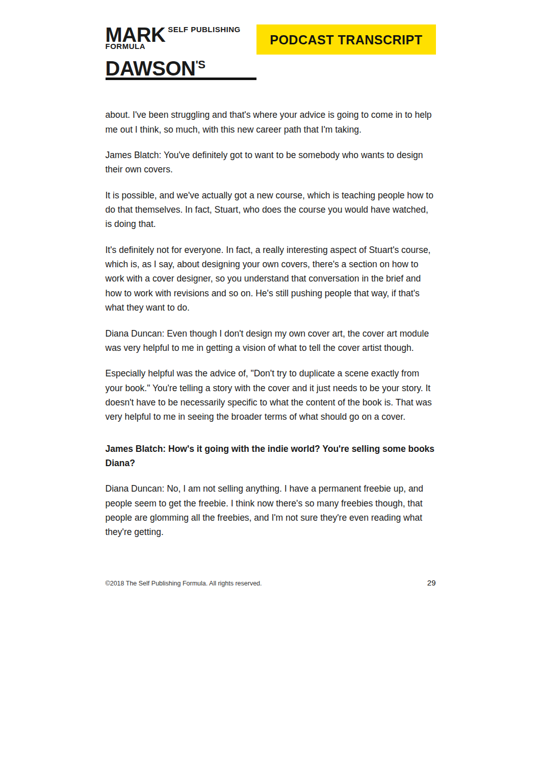Mark Self Publishing Formula Dawson's
Podcast Transcript
about. I've been struggling and that's where your advice is going to come in to help me out I think, so much, with this new career path that I'm taking.
James Blatch: You've definitely got to want to be somebody who wants to design their own covers.
It is possible, and we've actually got a new course, which is teaching people how to do that themselves. In fact, Stuart, who does the course you would have watched, is doing that.
It's definitely not for everyone. In fact, a really interesting aspect of Stuart's course, which is, as I say, about designing your own covers, there's a section on how to work with a cover designer, so you understand that conversation in the brief and how to work with revisions and so on. He's still pushing people that way, if that's what they want to do.
Diana Duncan: Even though I don't design my own cover art, the cover art module was very helpful to me in getting a vision of what to tell the cover artist though.
Especially helpful was the advice of, "Don't try to duplicate a scene exactly from your book." You're telling a story with the cover and it just needs to be your story. It doesn't have to be necessarily specific to what the content of the book is. That was very helpful to me in seeing the broader terms of what should go on a cover.
James Blatch: How's it going with the indie world? You're selling some books Diana?
Diana Duncan: No, I am not selling anything. I have a permanent freebie up, and people seem to get the freebie. I think now there's so many freebies though, that people are glomming all the freebies, and I'm not sure they're even reading what they're getting.
©2018 The Self Publishing Formula. All rights reserved. 29